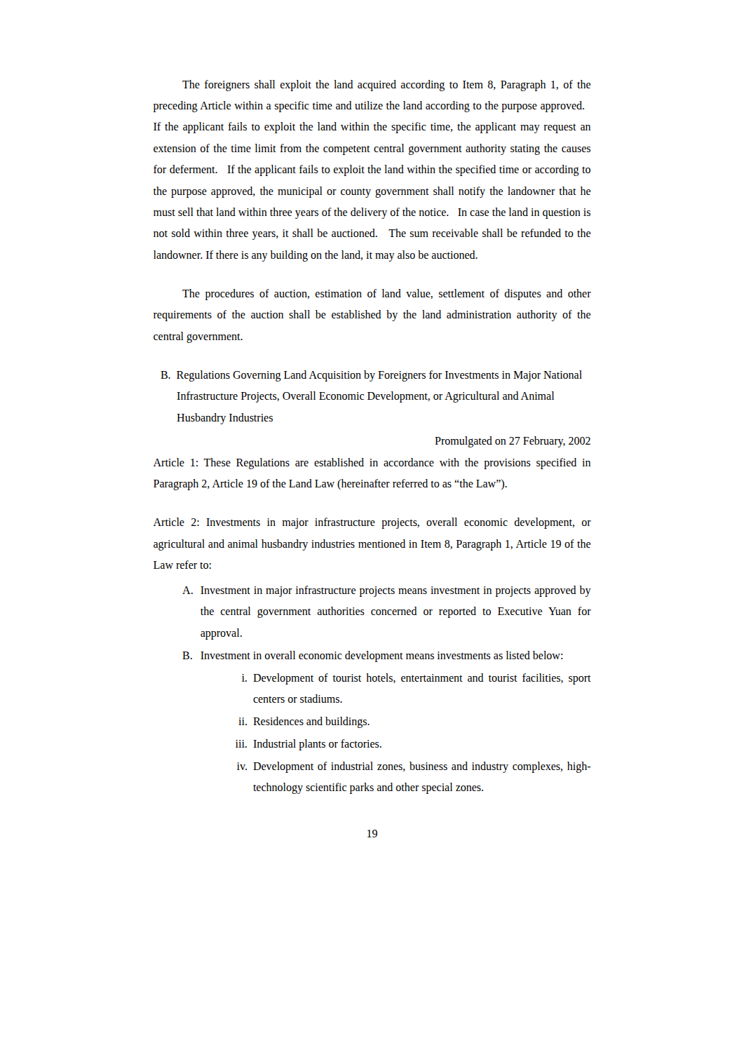The foreigners shall exploit the land acquired according to Item 8, Paragraph 1, of the preceding Article within a specific time and utilize the land according to the purpose approved. If the applicant fails to exploit the land within the specific time, the applicant may request an extension of the time limit from the competent central government authority stating the causes for deferment. If the applicant fails to exploit the land within the specified time or according to the purpose approved, the municipal or county government shall notify the landowner that he must sell that land within three years of the delivery of the notice. In case the land in question is not sold within three years, it shall be auctioned. The sum receivable shall be refunded to the landowner. If there is any building on the land, it may also be auctioned.
The procedures of auction, estimation of land value, settlement of disputes and other requirements of the auction shall be established by the land administration authority of the central government.
B. Regulations Governing Land Acquisition by Foreigners for Investments in Major National Infrastructure Projects, Overall Economic Development, or Agricultural and Animal Husbandry Industries
Promulgated on 27 February, 2002
Article 1: These Regulations are established in accordance with the provisions specified in Paragraph 2, Article 19 of the Land Law (hereinafter referred to as “the Law”).
Article 2: Investments in major infrastructure projects, overall economic development, or agricultural and animal husbandry industries mentioned in Item 8, Paragraph 1, Article 19 of the Law refer to:
A. Investment in major infrastructure projects means investment in projects approved by the central government authorities concerned or reported to Executive Yuan for approval.
B. Investment in overall economic development means investments as listed below:
i. Development of tourist hotels, entertainment and tourist facilities, sport centers or stadiums.
ii. Residences and buildings.
iii. Industrial plants or factories.
iv. Development of industrial zones, business and industry complexes, high-technology scientific parks and other special zones.
19